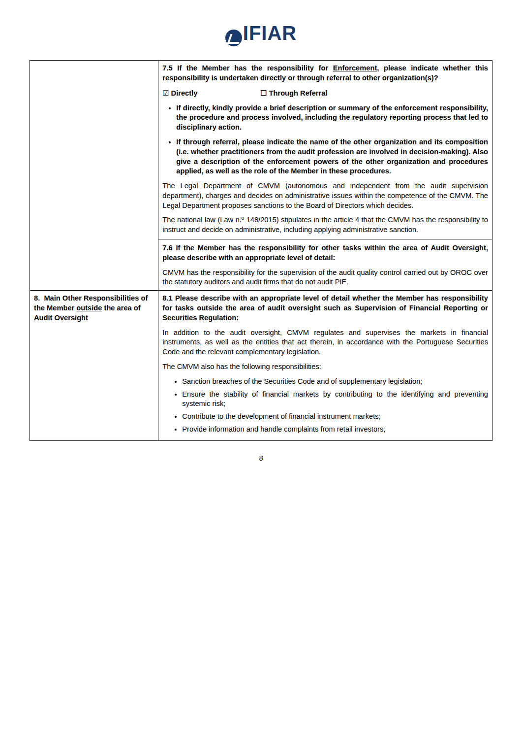IFIAR
| | 7.5 If the Member has the responsibility for Enforcement , please indicate whether this responsibility is undertaken directly or through referral to other organization(s)? ☑ Directly ☐ Through Referral If directly, kindly provide a brief description or summary of the enforcement responsibility, the procedure and process involved, including the regulatory reporting process that led to disciplinary action. If through referral, please indicate the name of the other organization and its composition (i.e. whether practitioners from the audit profession are involved in decision-making). Also give a description of the enforcement powers of the other organization and procedures applied, as well as the role of the Member in these procedures. The Legal Department of CMVM (autonomous and independent from the audit supervision department), charges and decides on administrative issues within the competence of the CMVM. The Legal Department proposes sanctions to the Board of Directors which decides. The national law (Law n.º 148/2015) stipulates in the article 4 that the CMVM has the responsibility to instruct and decide on administrative, including applying administrative sanction. 7.6 If the Member has the responsibility for other tasks within the area of Audit Oversight, please describe with an appropriate level of detail: CMVM has the responsibility for the supervision of the audit quality control carried out by OROC over the statutory auditors and audit firms that do not audit PIE. |
| 8. Main Other Responsibilities of the Member outside the area of Audit Oversight | 8.1 Please describe with an appropriate level of detail whether the Member has responsibility for tasks outside the area of audit oversight such as Supervision of Financial Reporting or Securities Regulation: In addition to the audit oversight, CMVM regulates and supervises the markets in financial instruments, as well as the entities that act therein, in accordance with the Portuguese Securities Code and the relevant complementary legislation. The CMVM also has the following responsibilities: Sanction breaches of the Securities Code and of supplementary legislation; Ensure the stability of financial markets by contributing to the identifying and preventing systemic risk; Contribute to the development of financial instrument markets; Provide information and handle complaints from retail investors; |
8